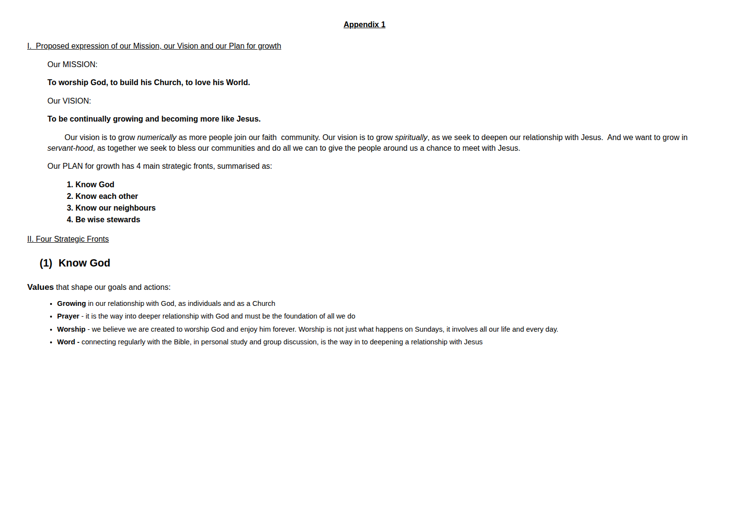Appendix 1
I. Proposed expression of our Mission, our Vision and our Plan for growth
Our MISSION:
To worship God, to build his Church, to love his World.
Our VISION:
To be continually growing and becoming more like Jesus.
Our vision is to grow numerically as more people join our faith community. Our vision is to grow spiritually, as we seek to deepen our relationship with Jesus. And we want to grow in servant-hood, as together we seek to bless our communities and do all we can to give the people around us a chance to meet with Jesus.
Our PLAN for growth has 4 main strategic fronts, summarised as:
Know God
Know each other
Know our neighbours
Be wise stewards
II. Four Strategic Fronts
(1) Know God
Values that shape our goals and actions:
Growing in our relationship with God, as individuals and as a Church
Prayer - it is the way into deeper relationship with God and must be the foundation of all we do
Worship - we believe we are created to worship God and enjoy him forever. Worship is not just what happens on Sundays, it involves all our life and every day.
Word - connecting regularly with the Bible, in personal study and group discussion, is the way in to deepening a relationship with Jesus